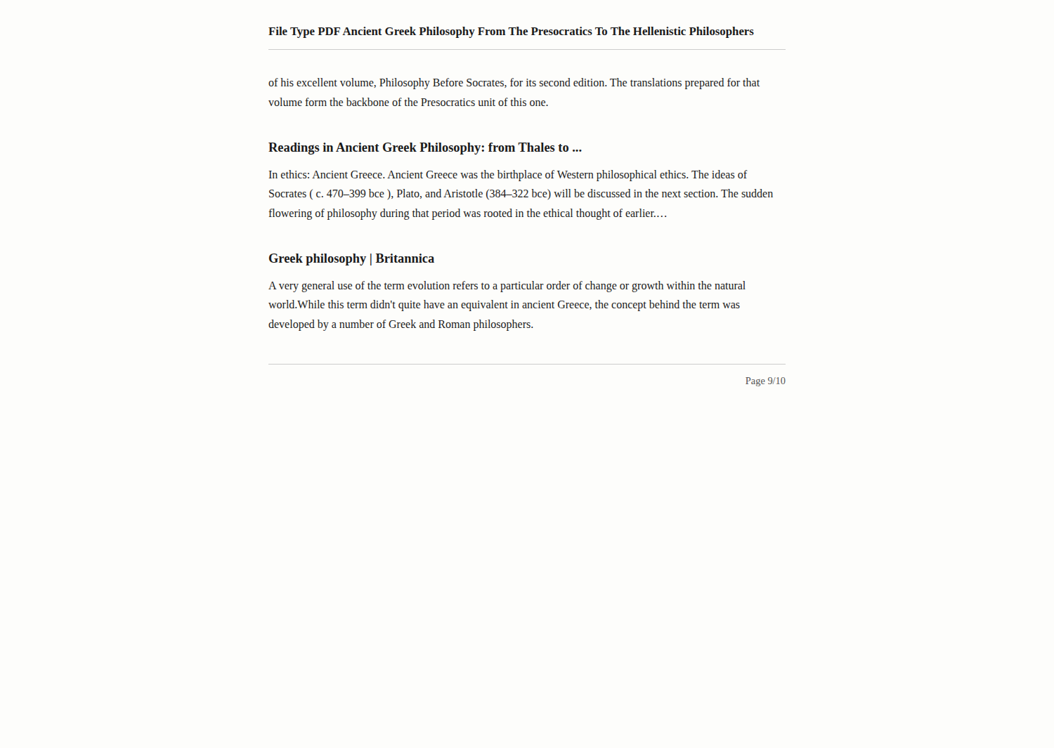File Type PDF Ancient Greek Philosophy From The Presocratics To The Hellenistic Philosophers
of his excellent volume, Philosophy Before Socrates, for its second edition. The translations prepared for that volume form the backbone of the Presocratics unit of this one.
Readings in Ancient Greek Philosophy: from Thales to ...
In ethics: Ancient Greece. Ancient Greece was the birthplace of Western philosophical ethics. The ideas of Socrates ( c. 470–399 bce ), Plato, and Aristotle (384–322 bce) will be discussed in the next section. The sudden flowering of philosophy during that period was rooted in the ethical thought of earlier.…
Greek philosophy | Britannica
A very general use of the term evolution refers to a particular order of change or growth within the natural world.While this term didn't quite have an equivalent in ancient Greece, the concept behind the term was developed by a number of Greek and Roman philosophers.
Page 9/10